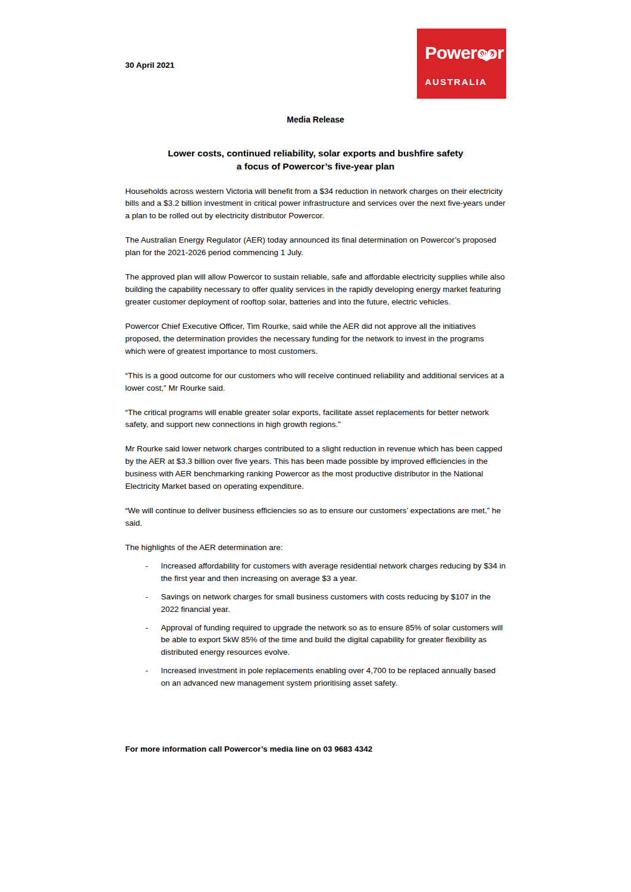Powercor
AUSTRALIA
30 April 2021
Media Release
Lower costs, continued reliability, solar exports and bushfire safety
a focus of Powercor’s five-year plan
Households across western Victoria will benefit from a $34 reduction in network charges on their electricity bills and a $3.2 billion investment in critical power infrastructure and services over the next five-years under a plan to be rolled out by electricity distributor Powercor.
The Australian Energy Regulator (AER) today announced its final determination on Powercor’s proposed plan for the 2021-2026 period commencing 1 July.
The approved plan will allow Powercor to sustain reliable, safe and affordable electricity supplies while also building the capability necessary to offer quality services in the rapidly developing energy market featuring greater customer deployment of rooftop solar, batteries and into the future, electric vehicles.
Powercor Chief Executive Officer, Tim Rourke, said while the AER did not approve all the initiatives proposed, the determination provides the necessary funding for the network to invest in the programs which were of greatest importance to most customers.
“This is a good outcome for our customers who will receive continued reliability and additional services at a lower cost,” Mr Rourke said.
“The critical programs will enable greater solar exports, facilitate asset replacements for better network safety, and support new connections in high growth regions.”
Mr Rourke said lower network charges contributed to a slight reduction in revenue which has been capped by the AER at $3.3 billion over five years. This has been made possible by improved efficiencies in the business with AER benchmarking ranking Powercor as the most productive distributor in the National Electricity Market based on operating expenditure.
“We will continue to deliver business efficiencies so as to ensure our customers’ expectations are met,” he said.
The highlights of the AER determination are:
Increased affordability for customers with average residential network charges reducing by $34 in the first year and then increasing on average $3 a year.
Savings on network charges for small business customers with costs reducing by $107 in the 2022 financial year.
Approval of funding required to upgrade the network so as to ensure 85% of solar customers will be able to export 5kW 85% of the time and build the digital capability for greater flexibility as distributed energy resources evolve.
Increased investment in pole replacements enabling over 4,700 to be replaced annually based on an advanced new management system prioritising asset safety.
For more information call Powercor’s media line on 03 9683 4342